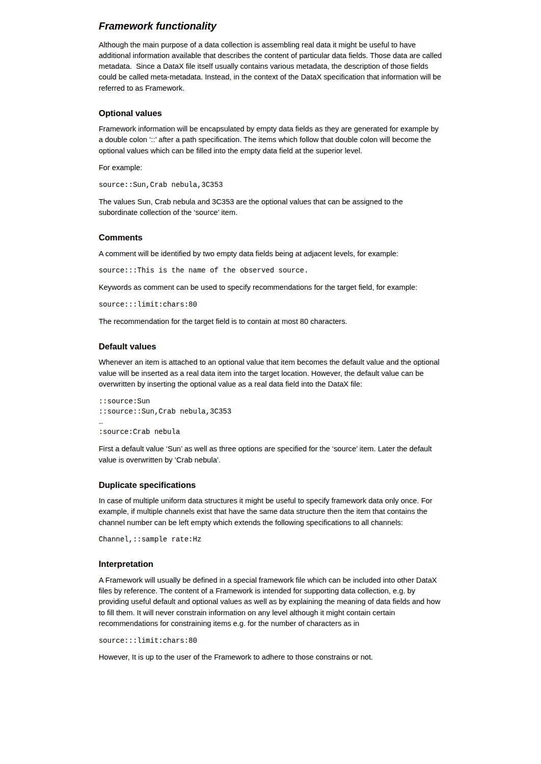Framework functionality
Although the main purpose of a data collection is assembling real data it might be useful to have additional information available that describes the content of particular data fields. Those data are called metadata. Since a DataX file itself usually contains various metadata, the description of those fields could be called meta-metadata. Instead, in the context of the DataX specification that information will be referred to as Framework.
Optional values
Framework information will be encapsulated by empty data fields as they are generated for example by a double colon ‘::’ after a path specification. The items which follow that double colon will become the optional values which can be filled into the empty data field at the superior level.
For example:
source::Sun,Crab nebula,3C353
The values Sun, Crab nebula and 3C353 are the optional values that can be assigned to the subordinate collection of the ‘source’ item.
Comments
A comment will be identified by two empty data fields being at adjacent levels, for example:
source:::This is the name of the observed source.
Keywords as comment can be used to specify recommendations for the target field, for example:
source:::limit:chars:80
The recommendation for the target field is to contain at most 80 characters.
Default values
Whenever an item is attached to an optional value that item becomes the default value and the optional value will be inserted as a real data item into the target location. However, the default value can be overwritten by inserting the optional value as a real data field into the DataX file:
::source:Sun
::source::Sun,Crab nebula,3C353
…
:source:Crab nebula
First a default value ‘Sun’ as well as three options are specified for the ‘source’ item. Later the default value is overwritten by ‘Crab nebula’.
Duplicate specifications
In case of multiple uniform data structures it might be useful to specify framework data only once. For example, if multiple channels exist that have the same data structure then the item that contains the channel number can be left empty which extends the following specifications to all channels:
Channel,::sample rate:Hz
Interpretation
A Framework will usually be defined in a special framework file which can be included into other DataX files by reference. The content of a Framework is intended for supporting data collection, e.g. by providing useful default and optional values as well as by explaining the meaning of data fields and how to fill them. It will never constrain information on any level although it might contain certain recommendations for constraining items e.g. for the number of characters as in
source:::limit:chars:80
However, It is up to the user of the Framework to adhere to those constrains or not.